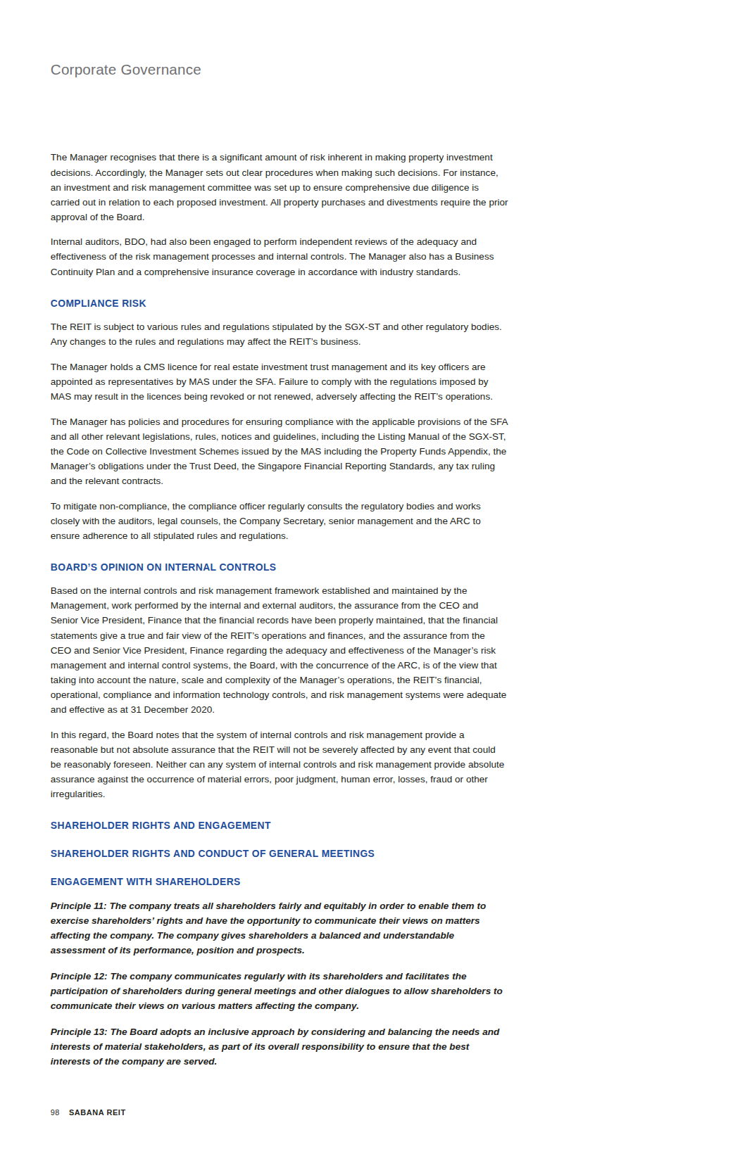Corporate Governance
The Manager recognises that there is a significant amount of risk inherent in making property investment decisions. Accordingly, the Manager sets out clear procedures when making such decisions. For instance, an investment and risk management committee was set up to ensure comprehensive due diligence is carried out in relation to each proposed investment. All property purchases and divestments require the prior approval of the Board.
Internal auditors, BDO, had also been engaged to perform independent reviews of the adequacy and effectiveness of the risk management processes and internal controls. The Manager also has a Business Continuity Plan and a comprehensive insurance coverage in accordance with industry standards.
Compliance Risk
The REIT is subject to various rules and regulations stipulated by the SGX-ST and other regulatory bodies. Any changes to the rules and regulations may affect the REIT’s business.
The Manager holds a CMS licence for real estate investment trust management and its key officers are appointed as representatives by MAS under the SFA. Failure to comply with the regulations imposed by MAS may result in the licences being revoked or not renewed, adversely affecting the REIT’s operations.
The Manager has policies and procedures for ensuring compliance with the applicable provisions of the SFA and all other relevant legislations, rules, notices and guidelines, including the Listing Manual of the SGX-ST, the Code on Collective Investment Schemes issued by the MAS including the Property Funds Appendix, the Manager’s obligations under the Trust Deed, the Singapore Financial Reporting Standards, any tax ruling and the relevant contracts.
To mitigate non-compliance, the compliance officer regularly consults the regulatory bodies and works closely with the auditors, legal counsels, the Company Secretary, senior management and the ARC to ensure adherence to all stipulated rules and regulations.
Board’s Opinion on Internal Controls
Based on the internal controls and risk management framework established and maintained by the Management, work performed by the internal and external auditors, the assurance from the CEO and Senior Vice President, Finance that the financial records have been properly maintained, that the financial statements give a true and fair view of the REIT’s operations and finances, and the assurance from the CEO and Senior Vice President, Finance regarding the adequacy and effectiveness of the Manager’s risk management and internal control systems, the Board, with the concurrence of the ARC, is of the view that taking into account the nature, scale and complexity of the Manager’s operations, the REIT’s financial, operational, compliance and information technology controls, and risk management systems were adequate and effective as at 31 December 2020.
In this regard, the Board notes that the system of internal controls and risk management provide a reasonable but not absolute assurance that the REIT will not be severely affected by any event that could be reasonably foreseen. Neither can any system of internal controls and risk management provide absolute assurance against the occurrence of material errors, poor judgment, human error, losses, fraud or other irregularities.
Shareholder Rights and Engagement
Shareholder Rights and Conduct of General Meetings
Engagement with Shareholders
Principle 11: The company treats all shareholders fairly and equitably in order to enable them to exercise shareholders’ rights and have the opportunity to communicate their views on matters affecting the company. The company gives shareholders a balanced and understandable assessment of its performance, position and prospects.
Principle 12: The company communicates regularly with its shareholders and facilitates the participation of shareholders during general meetings and other dialogues to allow shareholders to communicate their views on various matters affecting the company.
Principle 13: The Board adopts an inclusive approach by considering and balancing the needs and interests of material stakeholders, as part of its overall responsibility to ensure that the best interests of the company are served.
98 SABANA REIT